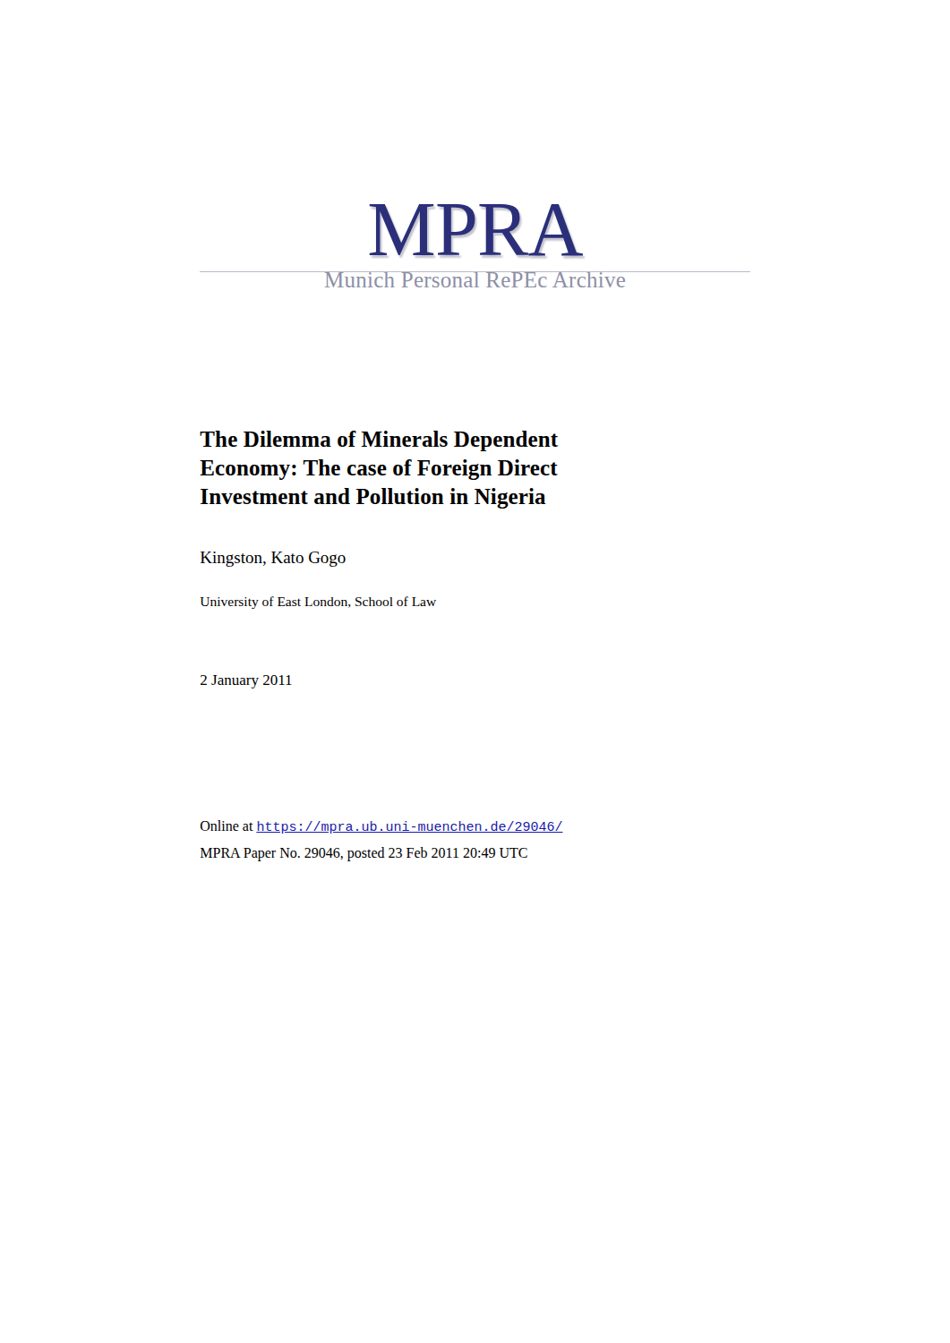MPRA
Munich Personal RePEc Archive
The Dilemma of Minerals Dependent
Economy: The case of Foreign Direct
Investment and Pollution in Nigeria
Kingston, Kato Gogo
University of East London, School of Law
2 January 2011
Online at https://mpra.ub.uni-muenchen.de/29046/
MPRA Paper No. 29046, posted 23 Feb 2011 20:49 UTC